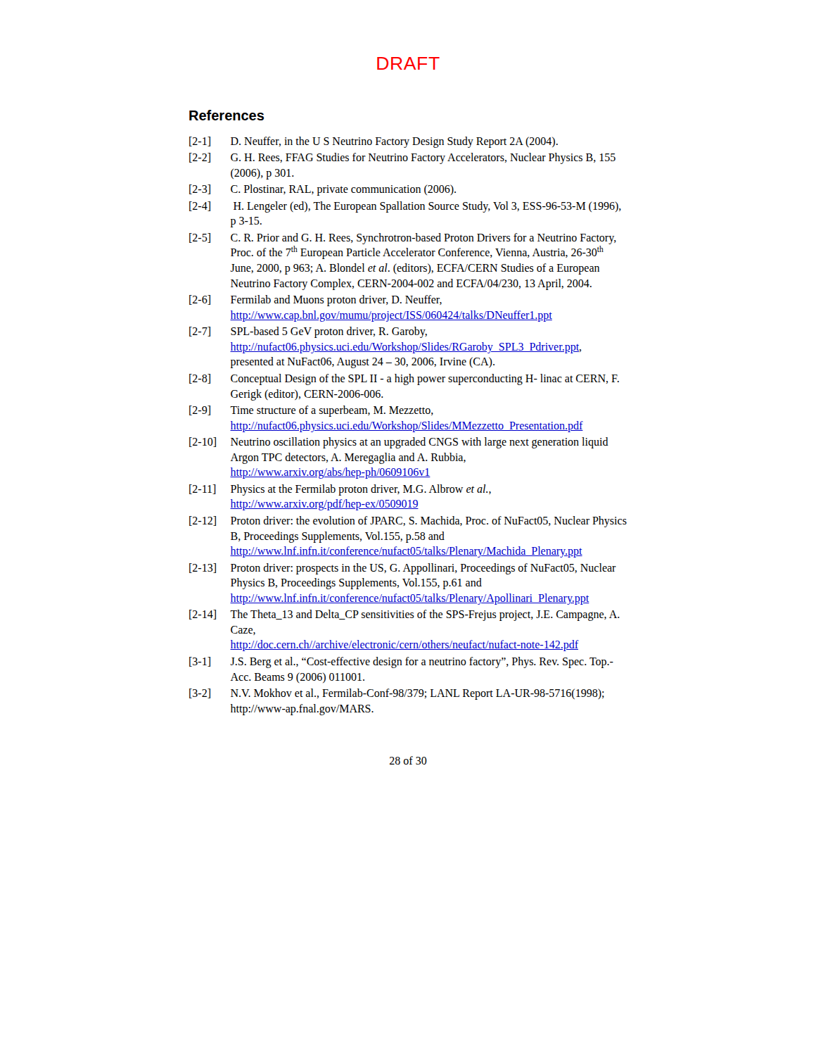DRAFT
References
[2-1] D. Neuffer, in the U S Neutrino Factory Design Study Report 2A (2004).
[2-2] G. H. Rees, FFAG Studies for Neutrino Factory Accelerators, Nuclear Physics B, 155 (2006), p 301.
[2-3] C. Plostinar, RAL, private communication (2006).
[2-4] H. Lengeler (ed), The European Spallation Source Study, Vol 3, ESS-96-53-M (1996), p 3-15.
[2-5] C. R. Prior and G. H. Rees, Synchrotron-based Proton Drivers for a Neutrino Factory, Proc. of the 7th European Particle Accelerator Conference, Vienna, Austria, 26-30th June, 2000, p 963; A. Blondel et al. (editors), ECFA/CERN Studies of a European Neutrino Factory Complex, CERN-2004-002 and ECFA/04/230, 13 April, 2004.
[2-6] Fermilab and Muons proton driver, D. Neuffer,
http://www.cap.bnl.gov/mumu/project/ISS/060424/talks/DNeuffer1.ppt
[2-7] SPL-based 5 GeV proton driver, R. Garoby,
http://nufact06.physics.uci.edu/Workshop/Slides/RGaroby_SPL3_Pdriver.ppt, presented at NuFact06, August 24 – 30, 2006, Irvine (CA).
[2-8] Conceptual Design of the SPL II - a high power superconducting H- linac at CERN, F. Gerigk (editor), CERN-2006-006.
[2-9] Time structure of a superbeam, M. Mezzetto,
http://nufact06.physics.uci.edu/Workshop/Slides/MMezzetto_Presentation.pdf
[2-10] Neutrino oscillation physics at an upgraded CNGS with large next generation liquid Argon TPC detectors, A. Meregaglia and A. Rubbia,
http://www.arxiv.org/abs/hep-ph/0609106v1
[2-11] Physics at the Fermilab proton driver, M.G. Albrow et al.,
http://www.arxiv.org/pdf/hep-ex/0509019
[2-12] Proton driver: the evolution of JPARC, S. Machida, Proc. of NuFact05, Nuclear Physics B, Proceedings Supplements, Vol.155, p.58 and
http://www.lnf.infn.it/conference/nufact05/talks/Plenary/Machida_Plenary.ppt
[2-13] Proton driver: prospects in the US, G. Appollinari, Proceedings of NuFact05, Nuclear Physics B, Proceedings Supplements, Vol.155, p.61 and
http://www.lnf.infn.it/conference/nufact05/talks/Plenary/Apollinari_Plenary.ppt
[2-14] The Theta_13 and Delta_CP sensitivities of the SPS-Frejus project, J.E. Campagne, A. Caze,
http://doc.cern.ch//archive/electronic/cern/others/neufact/nufact-note-142.pdf
[3-1] J.S. Berg et al., “Cost-effective design for a neutrino factory”, Phys. Rev. Spec. Top.-Acc. Beams 9 (2006) 011001.
[3-2] N.V. Mokhov et al., Fermilab-Conf-98/379; LANL Report LA-UR-98-5716(1998); http://www-ap.fnal.gov/MARS.
28 of 30